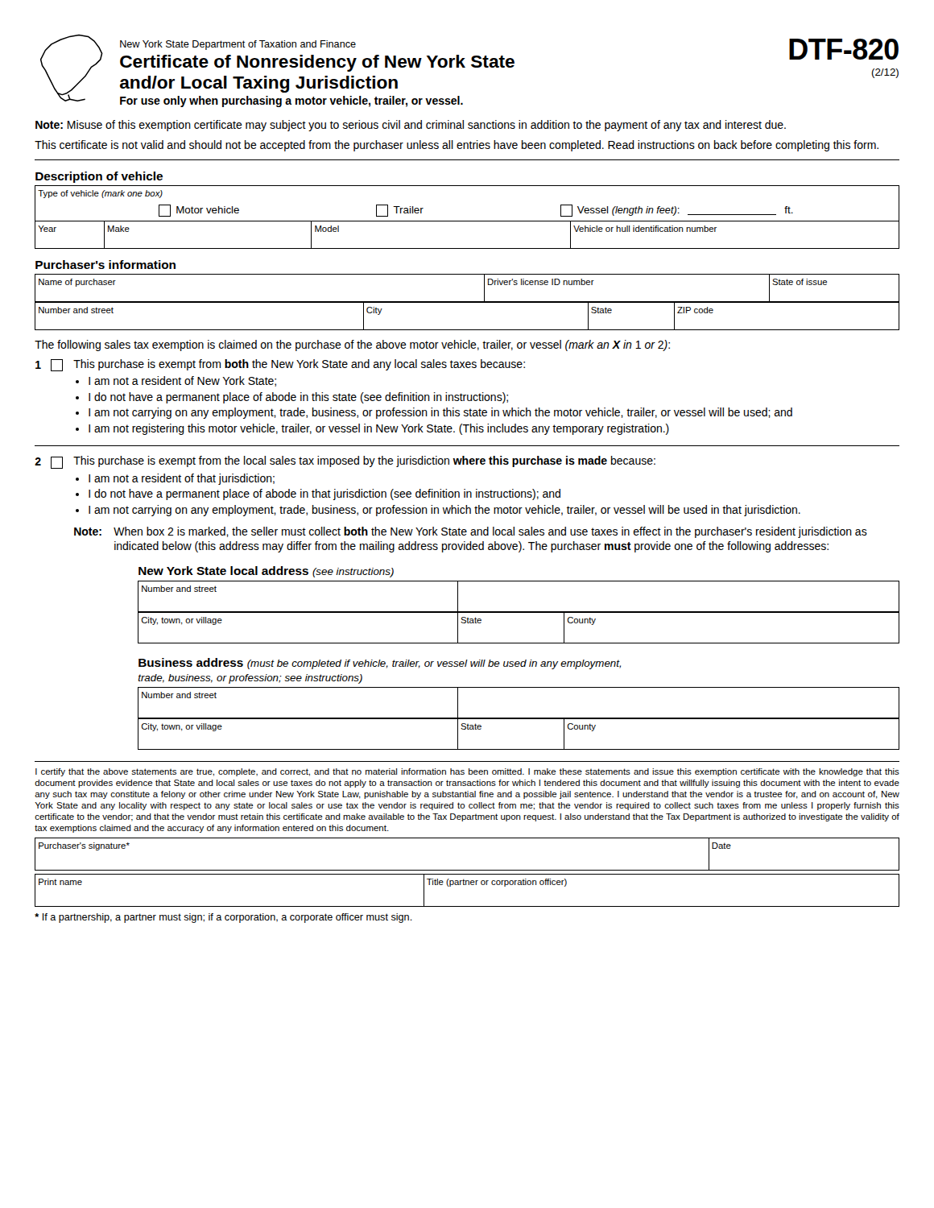New York State Department of Taxation and Finance
Certificate of Nonresidency of New York State
and/or Local Taxing Jurisdiction
For use only when purchasing a motor vehicle, trailer, or vessel.
DTF-820
(2/12)
Note: Misuse of this exemption certificate may subject you to serious civil and criminal sanctions in addition to the payment of any tax and interest due.
This certificate is not valid and should not be accepted from the purchaser unless all entries have been completed. Read instructions on back before completing this form.
Description of vehicle
Type of vehicle (mark one box)
Motor vehicle
Trailer
Vessel (length in feet): ft.
| Year | Make | Model | Vehicle or hull identification number |
Purchaser's information
| Name of purchaser | Driver's license ID number | State of issue |
| Number and street | City | State | ZIP code |
The following sales tax exemption is claimed on the purchase of the above motor vehicle, trailer, or vessel (mark an X in 1 or 2):
1
This purchase is exempt from both the New York State and any local sales taxes because:
I am not a resident of New York State;
I do not have a permanent place of abode in this state (see definition in instructions);
I am not carrying on any employment, trade, business, or profession in this state in which the motor vehicle, trailer, or vessel will be used; and
I am not registering this motor vehicle, trailer, or vessel in New York State. (This includes any temporary registration.)
2
This purchase is exempt from the local sales tax imposed by the jurisdiction where this purchase is made because:
I am not a resident of that jurisdiction;
I do not have a permanent place of abode in that jurisdiction (see definition in instructions); and
I am not carrying on any employment, trade, business, or profession in which the motor vehicle, trailer, or vessel will be used in that jurisdiction.
Note:
When box 2 is marked, the seller must collect both the New York State and local sales and use taxes in effect in the purchaser's resident jurisdiction as indicated below (this address may differ from the mailing address provided above). The purchaser must provide one of the following addresses:
New York State local address (see instructions)
| Number and street | |
| City, town, or village | State | County |
Business address (must be completed if vehicle, trailer, or vessel will be used in any employment,
trade, business, or profession; see instructions)
| Number and street | |
| City, town, or village | State | County |
I certify that the above statements are true, complete, and correct, and that no material information has been omitted. I make these statements and issue this exemption certificate with the knowledge that this document provides evidence that State and local sales or use taxes do not apply to a transaction or transactions for which I tendered this document and that willfully issuing this document with the intent to evade any such tax may constitute a felony or other crime under New York State Law, punishable by a substantial fine and a possible jail sentence. I understand that the vendor is a trustee for, and on account of, New York State and any locality with respect to any state or local sales or use tax the vendor is required to collect from me; that the vendor is required to collect such taxes from me unless I properly furnish this certificate to the vendor; and that the vendor must retain this certificate and make available to the Tax Department upon request. I also understand that the Tax Department is authorized to investigate the validity of tax exemptions claimed and the accuracy of any information entered on this document.
| Purchaser's signature* | Date |
| Print name | Title (partner or corporation officer) |
* If a partnership, a partner must sign; if a corporation, a corporate officer must sign.